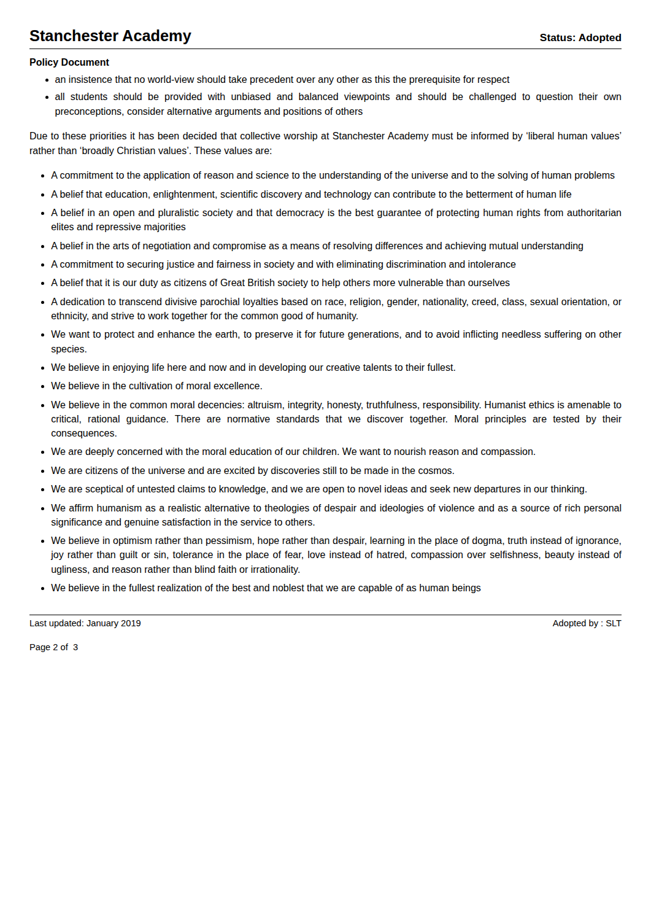Stanchester Academy Status: Adopted
Policy Document
an insistence that no world-view should take precedent over any other as this the prerequisite for respect
all students should be provided with unbiased and balanced viewpoints and should be challenged to question their own preconceptions, consider alternative arguments and positions of others
Due to these priorities it has been decided that collective worship at Stanchester Academy must be informed by ‘liberal human values’ rather than ‘broadly Christian values’. These values are:
A commitment to the application of reason and science to the understanding of the universe and to the solving of human problems
A belief that education, enlightenment, scientific discovery and technology can contribute to the betterment of human life
A belief in an open and pluralistic society and that democracy is the best guarantee of protecting human rights from authoritarian elites and repressive majorities
A belief in the arts of negotiation and compromise as a means of resolving differences and achieving mutual understanding
A commitment to securing justice and fairness in society and with eliminating discrimination and intolerance
A belief that it is our duty as citizens of Great British society to help others more vulnerable than ourselves
A dedication to transcend divisive parochial loyalties based on race, religion, gender, nationality, creed, class, sexual orientation, or ethnicity, and strive to work together for the common good of humanity.
We want to protect and enhance the earth, to preserve it for future generations, and to avoid inflicting needless suffering on other species.
We believe in enjoying life here and now and in developing our creative talents to their fullest.
We believe in the cultivation of moral excellence.
We believe in the common moral decencies: altruism, integrity, honesty, truthfulness, responsibility. Humanist ethics is amenable to critical, rational guidance. There are normative standards that we discover together. Moral principles are tested by their consequences.
We are deeply concerned with the moral education of our children. We want to nourish reason and compassion.
We are citizens of the universe and are excited by discoveries still to be made in the cosmos.
We are sceptical of untested claims to knowledge, and we are open to novel ideas and seek new departures in our thinking.
We affirm humanism as a realistic alternative to theologies of despair and ideologies of violence and as a source of rich personal significance and genuine satisfaction in the service to others.
We believe in optimism rather than pessimism, hope rather than despair, learning in the place of dogma, truth instead of ignorance, joy rather than guilt or sin, tolerance in the place of fear, love instead of hatred, compassion over selfishness, beauty instead of ugliness, and reason rather than blind faith or irrationality.
We believe in the fullest realization of the best and noblest that we are capable of as human beings
Last updated: January 2019 Adopted by : SLT
Page 2 of 3